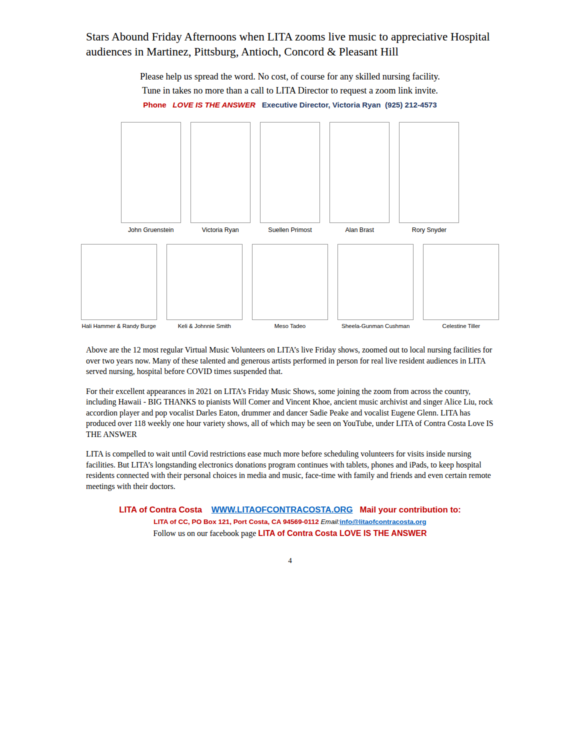Stars Abound Friday Afternoons when LITA zooms live music to appreciative Hospital audiences in Martinez, Pittsburg, Antioch, Concord & Pleasant Hill
Please help us spread the word. No cost, of course for any skilled nursing facility.
Tune in takes no more than a call to LITA Director to request a zoom link invite.
Phone LOVE IS THE ANSWER Executive Director, Victoria Ryan (925) 212-4573
John Gruenstein
Victoria Ryan
Suellen Primost
Alan Brast
Rory Snyder
Hali Hammer & Randy Burge
Keli & Johnnie Smith
Meso Tadeo
Sheela-Gunman Cushman
Celestine Tiller
Above are the 12 most regular Virtual Music Volunteers on LITA’s live Friday shows, zoomed out to local nursing facilities for over two years now. Many of these talented and generous artists performed in person for real live resident audiences in LITA served nursing, hospital before COVID times suspended that.
For their excellent appearances in 2021 on LITA’s Friday Music Shows, some joining the zoom from across the country, including Hawaii - BIG THANKS to pianists Will Comer and Vincent Khoe, ancient music archivist and singer Alice Liu, rock accordion player and pop vocalist Darles Eaton, drummer and dancer Sadie Peake and vocalist Eugene Glenn. LITA has produced over 118 weekly one hour variety shows, all of which may be seen on YouTube, under LITA of Contra Costa Love IS THE ANSWER
LITA is compelled to wait until Covid restrictions ease much more before scheduling volunteers for visits inside nursing facilities. But LITA’s longstanding electronics donations program continues with tablets, phones and iPads, to keep hospital residents connected with their personal choices in media and music, face-time with family and friends and even certain remote meetings with their doctors.
LITA of Contra Costa WWW.LITAOFCONTRACOSTA.ORG Mail your contribution to:
LITA of CC, PO Box 121, Port Costa, CA 94569-0112 Email: info@litaofcontracosta.org
Follow us on our facebook page LITA of Contra Costa LOVE IS THE ANSWER
4